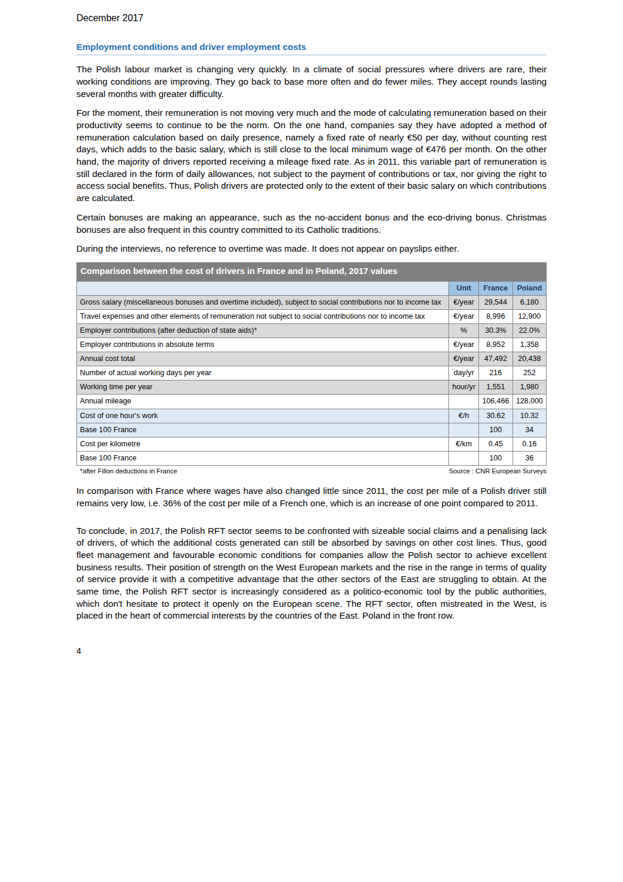December 2017
Employment conditions and driver employment costs
The Polish labour market is changing very quickly. In a climate of social pressures where drivers are rare, their working conditions are improving. They go back to base more often and do fewer miles. They accept rounds lasting several months with greater difficulty.
For the moment, their remuneration is not moving very much and the mode of calculating remuneration based on their productivity seems to continue to be the norm. On the one hand, companies say they have adopted a method of remuneration calculation based on daily presence, namely a fixed rate of nearly €50 per day, without counting rest days, which adds to the basic salary, which is still close to the local minimum wage of €476 per month. On the other hand, the majority of drivers reported receiving a mileage fixed rate. As in 2011, this variable part of remuneration is still declared in the form of daily allowances, not subject to the payment of contributions or tax, nor giving the right to access social benefits. Thus, Polish drivers are protected only to the extent of their basic salary on which contributions are calculated.
Certain bonuses are making an appearance, such as the no-accident bonus and the eco-driving bonus. Christmas bonuses are also frequent in this country committed to its Catholic traditions.
During the interviews, no reference to overtime was made. It does not appear on payslips either.
Comparison between the cost of drivers in France and in Poland, 2017 values
| | Unit | France | Poland |
| --- | --- | --- | --- |
| Gross salary (miscellaneous bonuses and overtime included), subject to social contributions nor to income tax | €/year | 29,544 | 6,180 |
| Travel expenses and other elements of remuneration not subject to social contributions nor to income tax | €/year | 8,996 | 12,900 |
| Employer contributions (after deduction of state aids)* | % | 30.3% | 22.0% |
| Employer contributions in absolute terms | €/year | 8,952 | 1,358 |
| Annual cost total | €/year | 47,492 | 20,438 |
| Number of actual working days per year | day/yr | 216 | 252 |
| Working time per year | hour/yr | 1,551 | 1,980 |
| Annual mileage | | 106,466 | 128,000 |
| Cost of one hour's work | €/h | 30.62 | 10.32 |
| Base 100 France | | 100 | 34 |
| Cost per kilometre | €/km | 0.45 | 0.16 |
| Base 100 France | | 100 | 36 |
*after Fillon deductions in France Source : CNR European Surveys
In comparison with France where wages have also changed little since 2011, the cost per mile of a Polish driver still remains very low, i.e. 36% of the cost per mile of a French one, which is an increase of one point compared to 2011.
To conclude, in 2017, the Polish RFT sector seems to be confronted with sizeable social claims and a penalising lack of drivers, of which the additional costs generated can still be absorbed by savings on other cost lines. Thus, good fleet management and favourable economic conditions for companies allow the Polish sector to achieve excellent business results. Their position of strength on the West European markets and the rise in the range in terms of quality of service provide it with a competitive advantage that the other sectors of the East are struggling to obtain. At the same time, the Polish RFT sector is increasingly considered as a politico-economic tool by the public authorities, which don't hesitate to protect it openly on the European scene. The RFT sector, often mistreated in the West, is placed in the heart of commercial interests by the countries of the East. Poland in the front row.
4